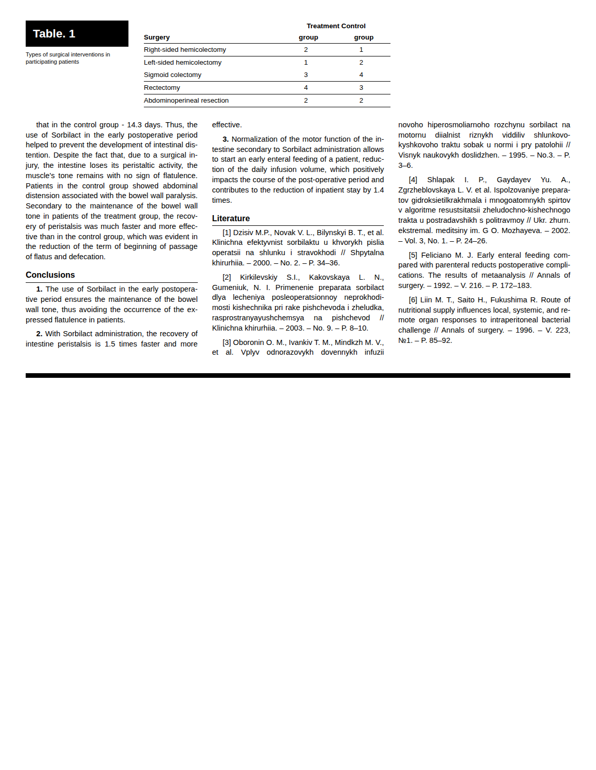Table. 1
Types of surgical interventions in participating patients
| Surgery | Treatment Control |
| --- | --- |
| group | group |
| Right-sided hemicolectomy | 2 | 1 |
| Left-sided hemicolectomy | 1 | 2 |
| Sigmoid colectomy | 3 | 4 |
| Rectectomy | 4 | 3 |
| Abdominoperineal resection | 2 | 2 |
that in the control group - 14.3 days. Thus, the use of Sorbilact in the early postoperative period helped to prevent the development of intestinal distention. Despite the fact that, due to a surgical injury, the intestine loses its peristaltic activity, the muscle's tone remains with no sign of flatulence. Patients in the control group showed abdominal distension associated with the bowel wall paralysis. Secondary to the maintenance of the bowel wall tone in patients of the treatment group, the recovery of peristalsis was much faster and more effective than in the control group, which was evident in the reduction of the term of beginning of passage of flatus and defecation.
Conclusions
1. The use of Sorbilact in the early postoperative period ensures the maintenance of the bowel wall tone, thus avoiding the occurrence of the expressed flatulence in patients.
2. With Sorbilact administration, the recovery of intestine peristalsis is 1.5 times faster and more effective.
3. Normalization of the motor function of the intestine secondary to Sorbilact administration allows to start an early enteral feeding of a patient, reduction of the daily infusion volume, which positively impacts the course of the post-operative period and contributes to the reduction of inpatient stay by 1.4 times.
Literature
[1] Dzisiv M.P., Novak V. L., Bilynskyi B. T., et al. Klinichna efektyvnist sorbilaktu u khvorykh pislia operatsii na shlunku i stravokhodi // Shpytalna khirurhiia. – 2000. – No. 2. – P. 34–36.
[2] Kirkilevskiy S.I., Kakovskaya L. N., Gumeniuk, N. I. Primenenie preparata sorbilact dlya lecheniya posleoperatsionnoy neprokhodimosti kishechnika pri rake pishchevoda i zheludka, rasprostranyayushchemsya na pishchevod // Klinichna khirurhiia. – 2003. – No. 9. – P. 8–10.
[3] Oboronin O. M., Ivankiv T. M., Mindkzh M. V., et al. Vplyv odnorazovykh dovennykh infuzii novoho hiperosmoliarnoho rozchynu sorbilact na motornu diialnist riznykh viddiliv shlunkovo-kyshkovoho traktu sobak u normi i pry patolohii // Visnyk naukovykh doslidzhen. – 1995. – No.3. – P. 3–6.
[4] Shlapak I. P., Gaydayev Yu. A., Zgrzheblovskaya L. V. et al. Ispolzovaniye preparatov gidroksietilkrakhmala i mnogoatomnykh spirtov v algoritme resustsitatsii zheludochno-kishechnogo trakta u postradavshikh s politravmoy // Ukr. zhurn. ekstremal. meditsiny im. G O. Mozhayeva. – 2002. – Vol. 3, No. 1. – P. 24–26.
[5] Feliciano M. J. Early enteral feeding compared with parenteral reducts postoperative complications. The results of metaanalysis // Annals of surgery. – 1992. – V. 216. – P. 172–183.
[6] Liin M. T., Saito H., Fukushima R. Route of nutritional supply influences local, systemic, and remote organ responses to intraperitoneal bacterial challenge // Annals of surgery. – 1996. – V. 223, №1. – P. 85–92.